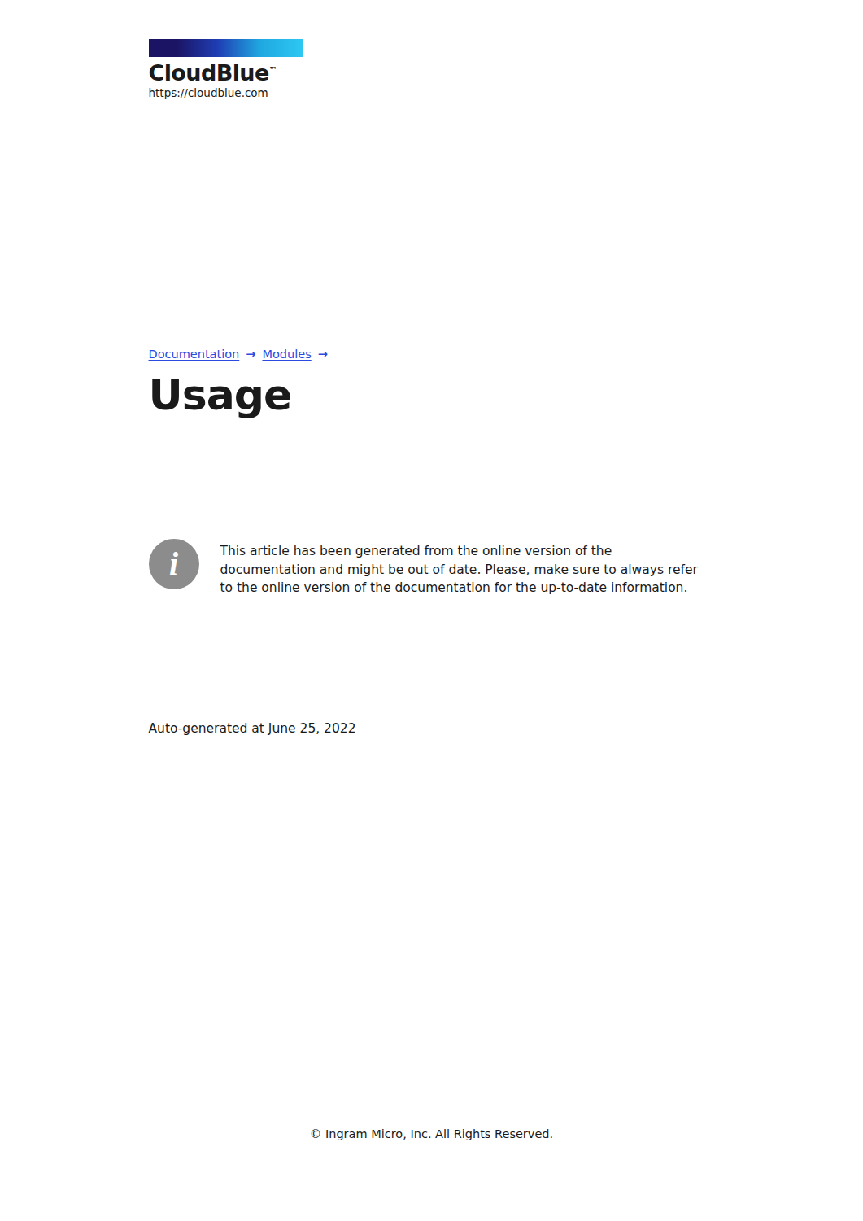CloudBlue™
https://cloudblue.com
Documentation→Modules→
Usage
i
This article has been generated from the online version of the documentation and might be out of date. Please, make sure to always refer to the online version of the documentation for the up-to-date information.
Auto-generated at June 25, 2022
© Ingram Micro, Inc. All Rights Reserved.